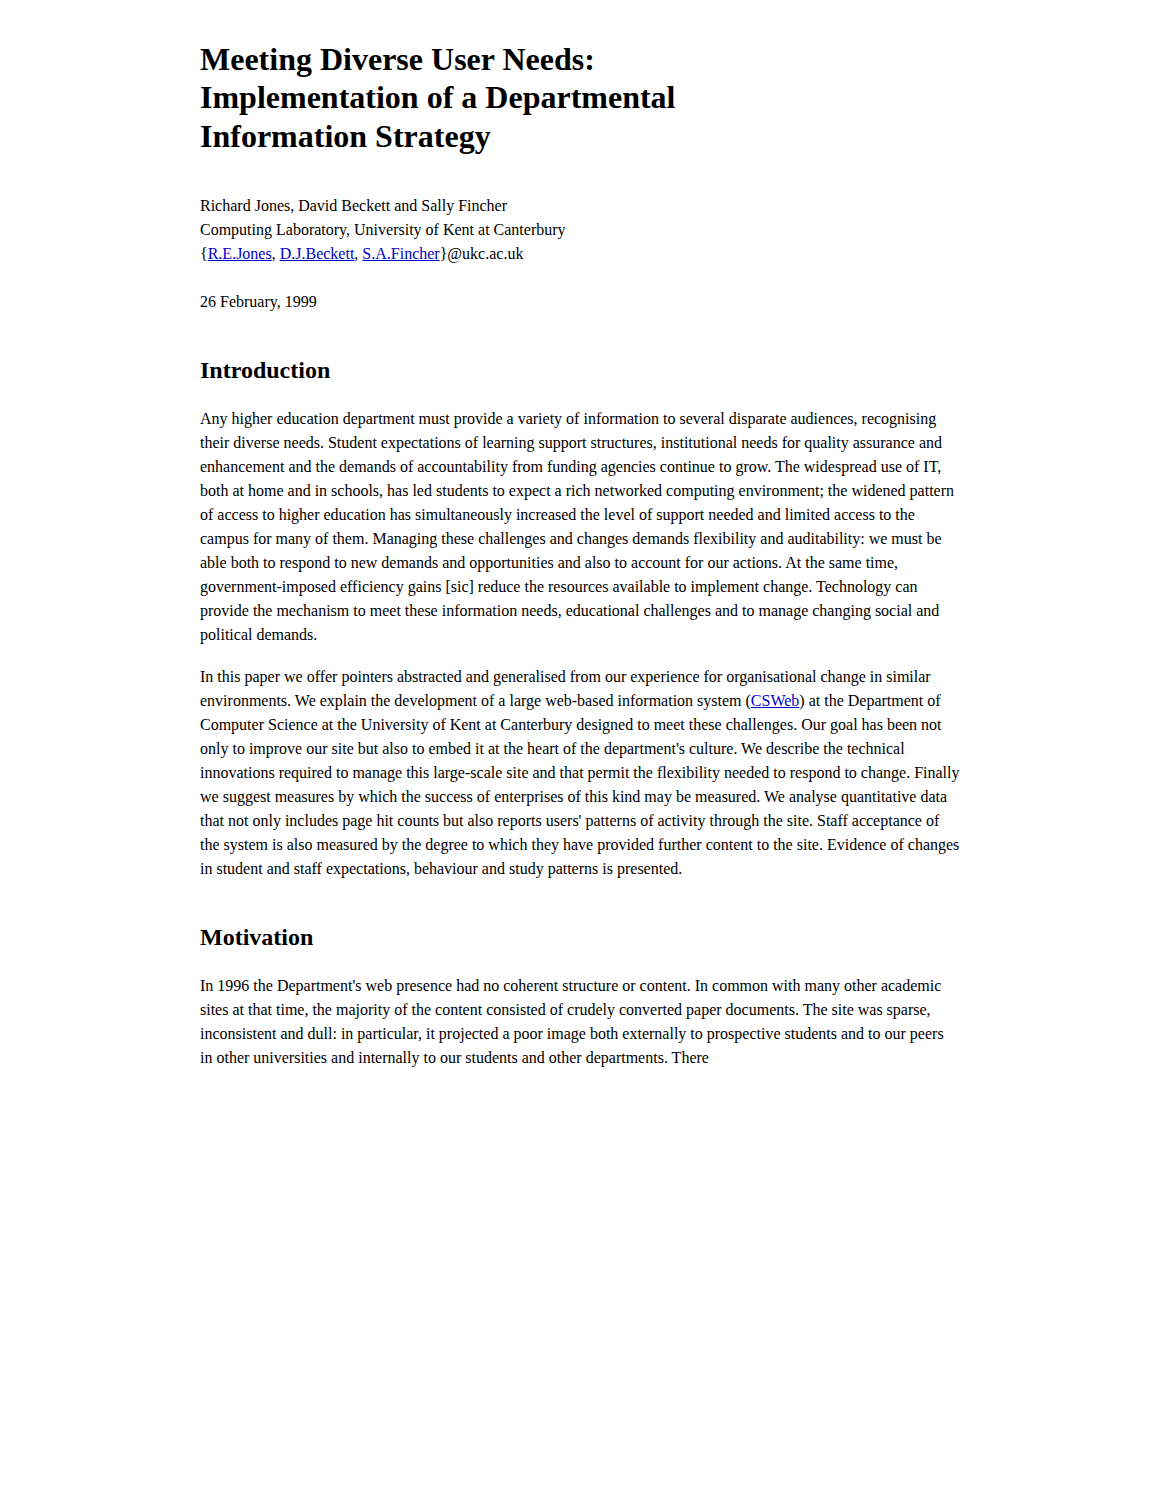Meeting Diverse User Needs:
Implementation of a Departmental
Information Strategy
Richard Jones, David Beckett and Sally Fincher
Computing Laboratory, University of Kent at Canterbury
{R.E.Jones, D.J.Beckett, S.A.Fincher}@ukc.ac.uk
26 February, 1999
Introduction
Any higher education department must provide a variety of information to several disparate audiences, recognising their diverse needs. Student expectations of learning support structures, institutional needs for quality assurance and enhancement and the demands of accountability from funding agencies continue to grow. The widespread use of IT, both at home and in schools, has led students to expect a rich networked computing environment; the widened pattern of access to higher education has simultaneously increased the level of support needed and limited access to the campus for many of them. Managing these challenges and changes demands flexibility and auditability: we must be able both to respond to new demands and opportunities and also to account for our actions. At the same time, government-imposed efficiency gains [sic] reduce the resources available to implement change. Technology can provide the mechanism to meet these information needs, educational challenges and to manage changing social and political demands.
In this paper we offer pointers abstracted and generalised from our experience for organisational change in similar environments. We explain the development of a large web-based information system (CSWeb) at the Department of Computer Science at the University of Kent at Canterbury designed to meet these challenges. Our goal has been not only to improve our site but also to embed it at the heart of the department's culture. We describe the technical innovations required to manage this large-scale site and that permit the flexibility needed to respond to change. Finally we suggest measures by which the success of enterprises of this kind may be measured. We analyse quantitative data that not only includes page hit counts but also reports users' patterns of activity through the site. Staff acceptance of the system is also measured by the degree to which they have provided further content to the site. Evidence of changes in student and staff expectations, behaviour and study patterns is presented.
Motivation
In 1996 the Department's web presence had no coherent structure or content. In common with many other academic sites at that time, the majority of the content consisted of crudely converted paper documents. The site was sparse, inconsistent and dull: in particular, it projected a poor image both externally to prospective students and to our peers in other universities and internally to our students and other departments. There